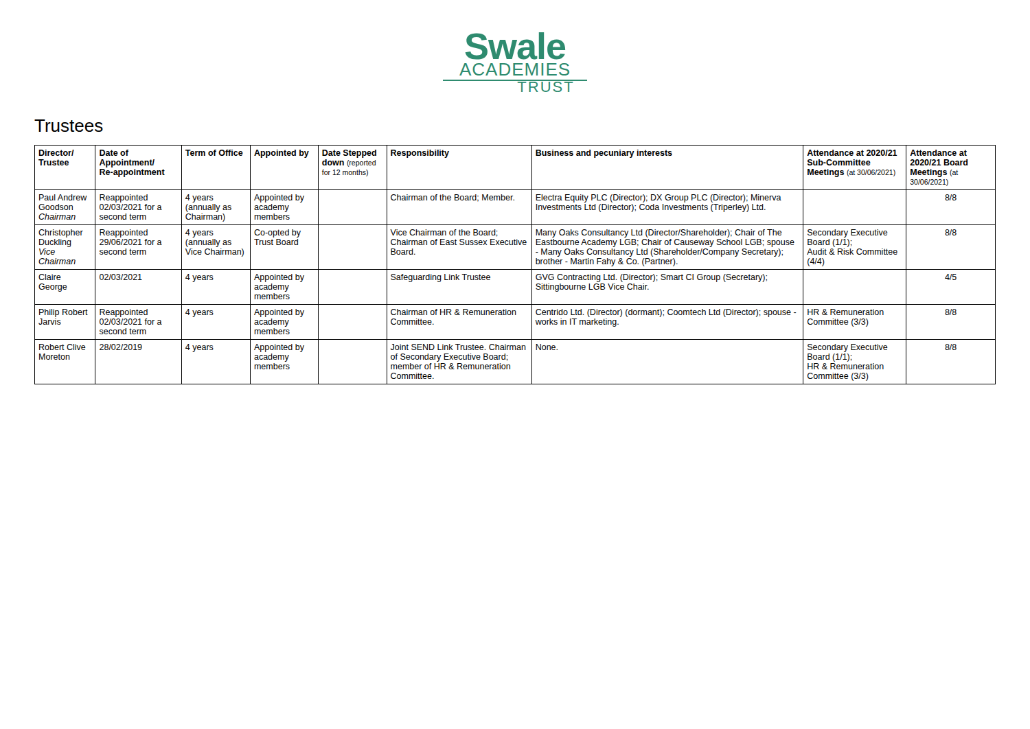Swale ACADEMIES
TRUST
Trustees
| Director/ Trustee | Date of Appointment/ Re-appointment | Term of Office | Appointed by | Date Stepped down (reported for 12 months) | Responsibility | Business and pecuniary interests | Attendance at 2020/21 Sub-Committee Meetings (at 30/06/2021) | Attendance at 2020/21 Board Meetings (at 30/06/2021) |
| --- | --- | --- | --- | --- | --- | --- | --- | --- |
| Paul Andrew Goodson Chairman | Reappointed 02/03/2021 for a second term | 4 years (annually as Chairman) | Appointed by academy members | | Chairman of the Board; Member. | Electra Equity PLC (Director); DX Group PLC (Director); Minerva Investments Ltd (Director); Coda Investments (Triperley) Ltd. | | 8/8 |
| Christopher Duckling Vice Chairman | Reappointed 29/06/2021 for a second term | 4 years (annually as Vice Chairman) | Co-opted by Trust Board | | Vice Chairman of the Board; Chairman of East Sussex Executive Board. | Many Oaks Consultancy Ltd (Director/Shareholder); Chair of The Eastbourne Academy LGB; Chair of Causeway School LGB; spouse - Many Oaks Consultancy Ltd (Shareholder/Company Secretary); brother - Martin Fahy & Co. (Partner). | Secondary Executive Board (1/1); Audit & Risk Committee (4/4) | 8/8 |
| Claire George | 02/03/2021 | 4 years | Appointed by academy members | | Safeguarding Link Trustee | GVG Contracting Ltd. (Director); Smart CI Group (Secretary); Sittingbourne LGB Vice Chair. | | 4/5 |
| Philip Robert Jarvis | Reappointed 02/03/2021 for a second term | 4 years | Appointed by academy members | | Chairman of HR & Remuneration Committee. | Centrido Ltd. (Director) (dormant); Coomtech Ltd (Director); spouse - works in IT marketing. | HR & Remuneration Committee (3/3) | 8/8 |
| Robert Clive Moreton | 28/02/2019 | 4 years | Appointed by academy members | | Joint SEND Link Trustee. Chairman of Secondary Executive Board; member of HR & Remuneration Committee. | None. | Secondary Executive Board (1/1); HR & Remuneration Committee (3/3) | 8/8 |